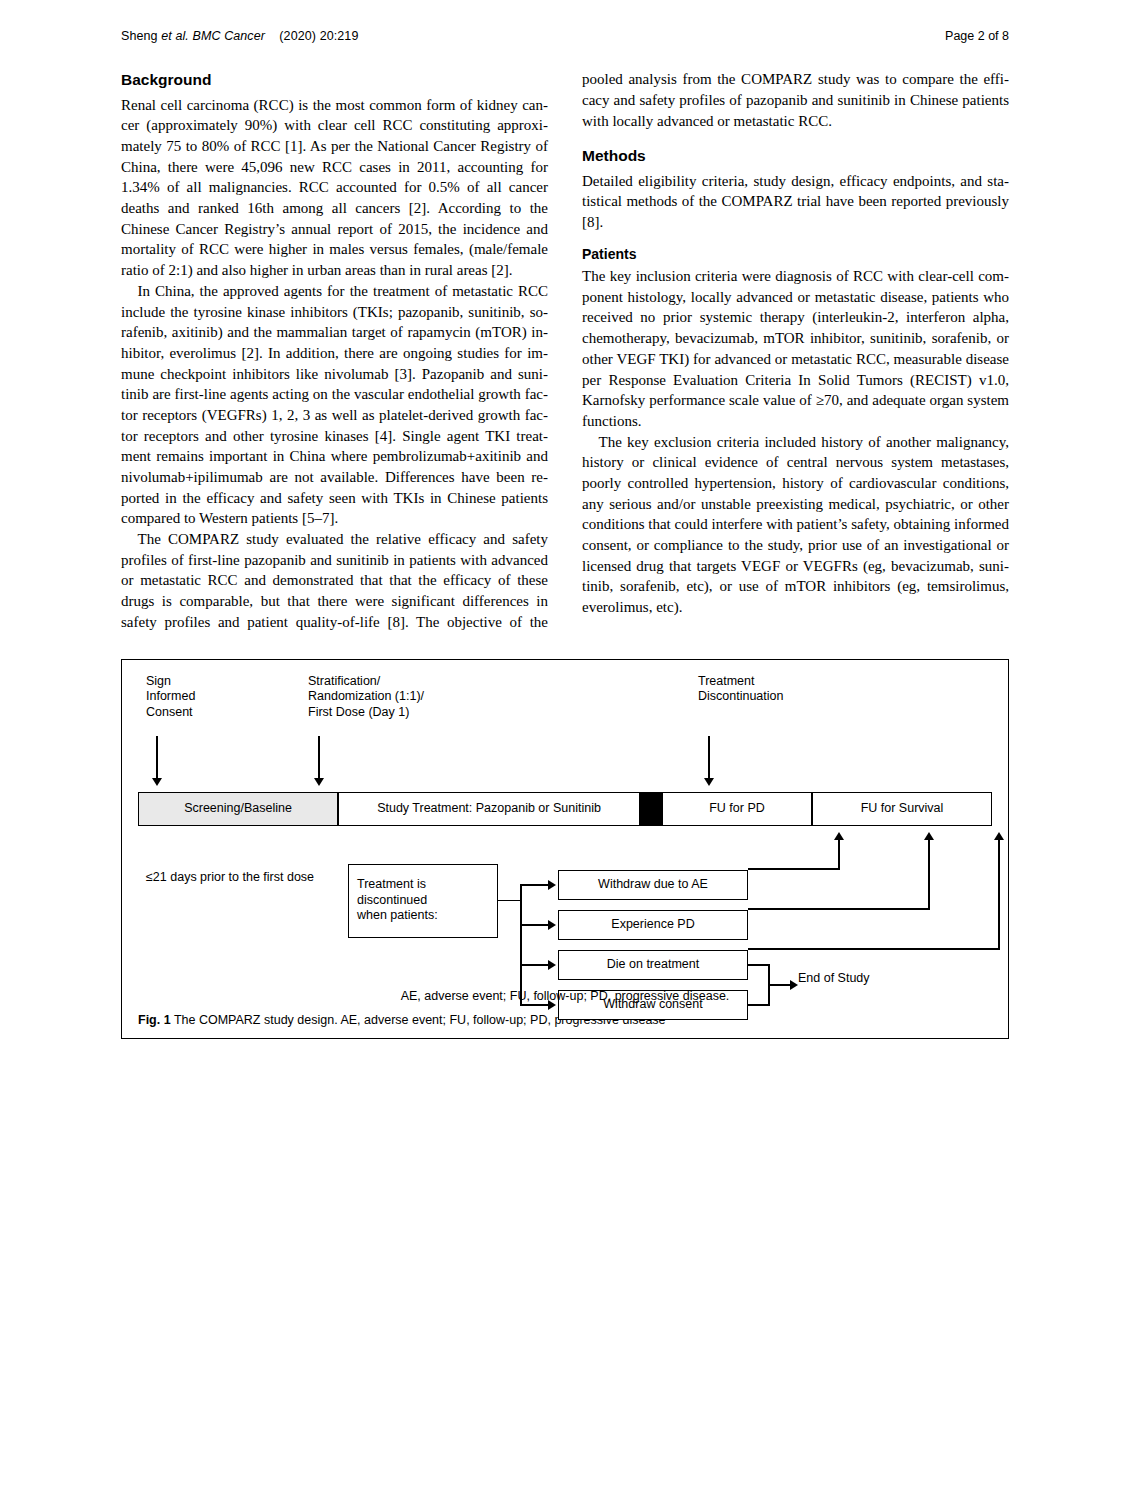Sheng et al. BMC Cancer (2020) 20:219
Page 2 of 8
Background
Renal cell carcinoma (RCC) is the most common form of kidney cancer (approximately 90%) with clear cell RCC constituting approximately 75 to 80% of RCC [1]. As per the National Cancer Registry of China, there were 45,096 new RCC cases in 2011, accounting for 1.34% of all malignancies. RCC accounted for 0.5% of all cancer deaths and ranked 16th among all cancers [2]. According to the Chinese Cancer Registry’s annual report of 2015, the incidence and mortality of RCC were higher in males versus females, (male/female ratio of 2:1) and also higher in urban areas than in rural areas [2].
In China, the approved agents for the treatment of metastatic RCC include the tyrosine kinase inhibitors (TKIs; pazopanib, sunitinib, sorafenib, axitinib) and the mammalian target of rapamycin (mTOR) inhibitor, everolimus [2]. In addition, there are ongoing studies for immune checkpoint inhibitors like nivolumab [3]. Pazopanib and sunitinib are first-line agents acting on the vascular endothelial growth factor receptors (VEGFRs) 1, 2, 3 as well as platelet-derived growth factor receptors and other tyrosine kinases [4]. Single agent TKI treatment remains important in China where pembrolizumab+axitinib and nivolumab+ipilimumab are not available. Differences have been reported in the efficacy and safety seen with TKIs in Chinese patients compared to Western patients [5–7].
The COMPARZ study evaluated the relative efficacy and safety profiles of first-line pazopanib and sunitinib in patients with advanced or metastatic RCC and demonstrated that that the efficacy of these drugs is comparable, but that there were significant differences in safety profiles and patient quality-of-life [8]. The objective of the pooled analysis from the COMPARZ study was to compare the efficacy and safety profiles of pazopanib and sunitinib in Chinese patients with locally advanced or metastatic RCC.
Methods
Detailed eligibility criteria, study design, efficacy endpoints, and statistical methods of the COMPARZ trial have been reported previously [8].
Patients
The key inclusion criteria were diagnosis of RCC with clear-cell component histology, locally advanced or metastatic disease, patients who received no prior systemic therapy (interleukin-2, interferon alpha, chemotherapy, bevacizumab, mTOR inhibitor, sunitinib, sorafenib, or other VEGF TKI) for advanced or metastatic RCC, measurable disease per Response Evaluation Criteria In Solid Tumors (RECIST) v1.0, Karnofsky performance scale value of ≥70, and adequate organ system functions.
The key exclusion criteria included history of another malignancy, history or clinical evidence of central nervous system metastases, poorly controlled hypertension, history of cardiovascular conditions, any serious and/or unstable preexisting medical, psychiatric, or other conditions that could interfere with patient’s safety, obtaining informed consent, or compliance to the study, prior use of an investigational or licensed drug that targets VEGF or VEGFRs (eg, bevacizumab, sunitinib, sorafenib, etc), or use of mTOR inhibitors (eg, temsirolimus, everolimus, etc).
Sign Informed Consent
Stratification/ Randomization (1:1)/ First Dose (Day 1)
Treatment Discontinuation
Screening/Baseline
Study Treatment: Pazopanib or Sunitinib
FU for PD
FU for Survival
≤21 days prior to the first dose
Treatment is
discontinued
when patients:
Withdraw due to AE
Experience PD
Die on treatment
Withdraw consent
End of Study
AE, adverse event; FU, follow-up; PD, progressive disease.
Fig. 1 The COMPARZ study design. AE, adverse event; FU, follow-up; PD, progressive disease